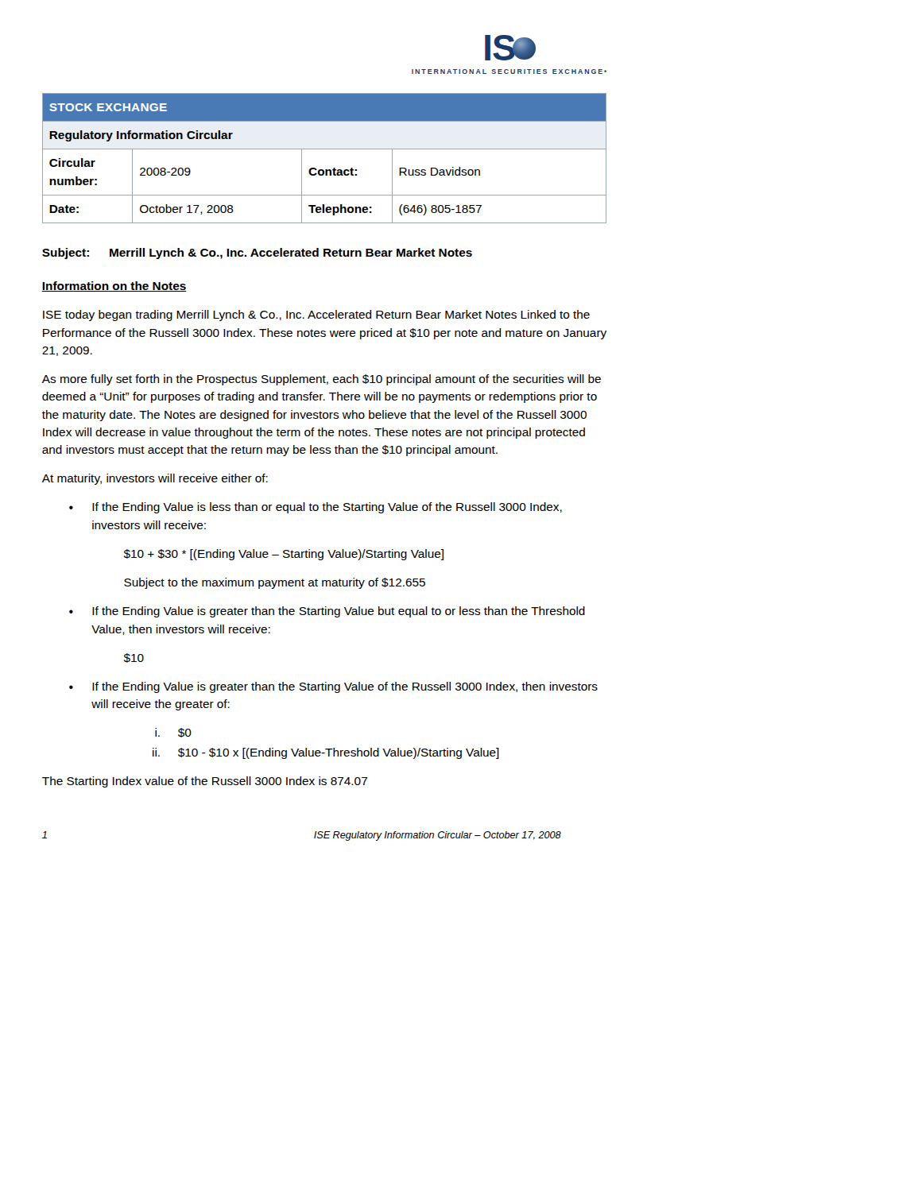IS
INTERNATIONAL SECURITIES EXCHANGE•
| STOCK EXCHANGE |
| Regulatory Information Circular |
| Circular number: | 2008-209 | Contact: | Russ Davidson |
| Date: | October 17, 2008 | Telephone: | (646) 805-1857 |
Subject: Merrill Lynch & Co., Inc. Accelerated Return Bear Market Notes
Information on the Notes
ISE today began trading Merrill Lynch & Co., Inc. Accelerated Return Bear Market Notes Linked to the Performance of the Russell 3000 Index. These notes were priced at $10 per note and mature on January 21, 2009.
As more fully set forth in the Prospectus Supplement, each $10 principal amount of the securities will be deemed a “Unit” for purposes of trading and transfer. There will be no payments or redemptions prior to the maturity date. The Notes are designed for investors who believe that the level of the Russell 3000 Index will decrease in value throughout the term of the notes. These notes are not principal protected and investors must accept that the return may be less than the $10 principal amount.
At maturity, investors will receive either of:
If the Ending Value is less than or equal to the Starting Value of the Russell 3000 Index, investors will receive:
$10 + $30 * [(Ending Value – Starting Value)/Starting Value]
Subject to the maximum payment at maturity of $12.655
If the Ending Value is greater than the Starting Value but equal to or less than the Threshold Value, then investors will receive:
$10
If the Ending Value is greater than the Starting Value of the Russell 3000 Index, then investors will receive the greater of:
$0
$10 - $10 x [(Ending Value-Threshold Value)/Starting Value]
The Starting Index value of the Russell 3000 Index is 874.07
1 ISE Regulatory Information Circular – October 17, 2008